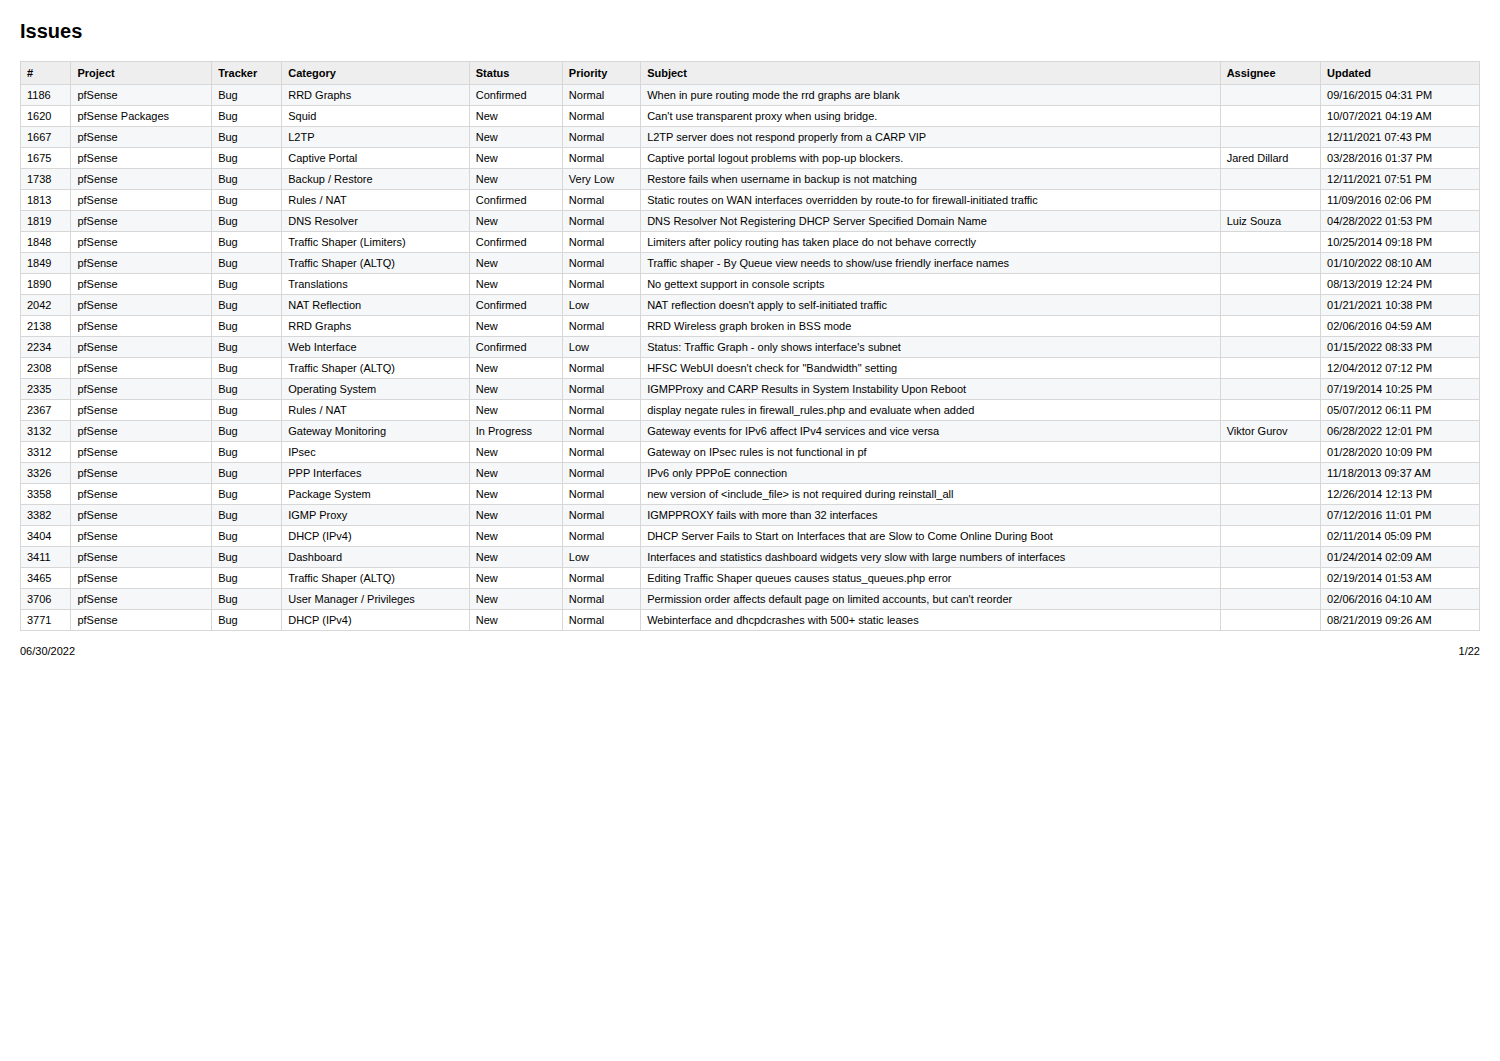Issues
| # | Project | Tracker | Category | Status | Priority | Subject | Assignee | Updated |
| --- | --- | --- | --- | --- | --- | --- | --- | --- |
| 1186 | pfSense | Bug | RRD Graphs | Confirmed | Normal | When in pure routing mode the rrd graphs are blank | | 09/16/2015 04:31 PM |
| 1620 | pfSense Packages | Bug | Squid | New | Normal | Can't use transparent proxy when using bridge. | | 10/07/2021 04:19 AM |
| 1667 | pfSense | Bug | L2TP | New | Normal | L2TP server does not respond properly from a CARP VIP | | 12/11/2021 07:43 PM |
| 1675 | pfSense | Bug | Captive Portal | New | Normal | Captive portal logout problems with pop-up blockers. | Jared Dillard | 03/28/2016 01:37 PM |
| 1738 | pfSense | Bug | Backup / Restore | New | Very Low | Restore fails when username in backup is not matching | | 12/11/2021 07:51 PM |
| 1813 | pfSense | Bug | Rules / NAT | Confirmed | Normal | Static routes on WAN interfaces overridden by route-to for firewall-initiated traffic | | 11/09/2016 02:06 PM |
| 1819 | pfSense | Bug | DNS Resolver | New | Normal | DNS Resolver Not Registering DHCP Server Specified Domain Name | Luiz Souza | 04/28/2022 01:53 PM |
| 1848 | pfSense | Bug | Traffic Shaper (Limiters) | Confirmed | Normal | Limiters after policy routing has taken place do not behave correctly | | 10/25/2014 09:18 PM |
| 1849 | pfSense | Bug | Traffic Shaper (ALTQ) | New | Normal | Traffic shaper - By Queue view needs to show/use friendly inerface names | | 01/10/2022 08:10 AM |
| 1890 | pfSense | Bug | Translations | New | Normal | No gettext support in console scripts | | 08/13/2019 12:24 PM |
| 2042 | pfSense | Bug | NAT Reflection | Confirmed | Low | NAT reflection doesn't apply to self-initiated traffic | | 01/21/2021 10:38 PM |
| 2138 | pfSense | Bug | RRD Graphs | New | Normal | RRD Wireless graph broken in BSS mode | | 02/06/2016 04:59 AM |
| 2234 | pfSense | Bug | Web Interface | Confirmed | Low | Status: Traffic Graph - only shows interface's subnet | | 01/15/2022 08:33 PM |
| 2308 | pfSense | Bug | Traffic Shaper (ALTQ) | New | Normal | HFSC WebUI doesn't check for "Bandwidth" setting | | 12/04/2012 07:12 PM |
| 2335 | pfSense | Bug | Operating System | New | Normal | IGMPProxy and CARP Results in System Instability Upon Reboot | | 07/19/2014 10:25 PM |
| 2367 | pfSense | Bug | Rules / NAT | New | Normal | display negate rules in firewall_rules.php and evaluate when added | | 05/07/2012 06:11 PM |
| 3132 | pfSense | Bug | Gateway Monitoring | In Progress | Normal | Gateway events for IPv6 affect IPv4 services and vice versa | Viktor Gurov | 06/28/2022 12:01 PM |
| 3312 | pfSense | Bug | IPsec | New | Normal | Gateway on IPsec rules is not functional in pf | | 01/28/2020 10:09 PM |
| 3326 | pfSense | Bug | PPP Interfaces | New | Normal | IPv6 only PPPoE connection | | 11/18/2013 09:37 AM |
| 3358 | pfSense | Bug | Package System | New | Normal | new version of <include_file> is not required during reinstall_all | | 12/26/2014 12:13 PM |
| 3382 | pfSense | Bug | IGMP Proxy | New | Normal | IGMPPROXY fails with more than 32 interfaces | | 07/12/2016 11:01 PM |
| 3404 | pfSense | Bug | DHCP (IPv4) | New | Normal | DHCP Server Fails to Start on Interfaces that are Slow to Come Online During Boot | | 02/11/2014 05:09 PM |
| 3411 | pfSense | Bug | Dashboard | New | Low | Interfaces and statistics dashboard widgets very slow with large numbers of interfaces | | 01/24/2014 02:09 AM |
| 3465 | pfSense | Bug | Traffic Shaper (ALTQ) | New | Normal | Editing Traffic Shaper queues causes status_queues.php error | | 02/19/2014 01:53 AM |
| 3706 | pfSense | Bug | User Manager / Privileges | New | Normal | Permission order affects default page on limited accounts, but can't reorder | | 02/06/2016 04:10 AM |
| 3771 | pfSense | Bug | DHCP (IPv4) | New | Normal | Webinterface and dhcpdcrashes with 500+ static leases | | 08/21/2019 09:26 AM |
06/30/2022 1/22